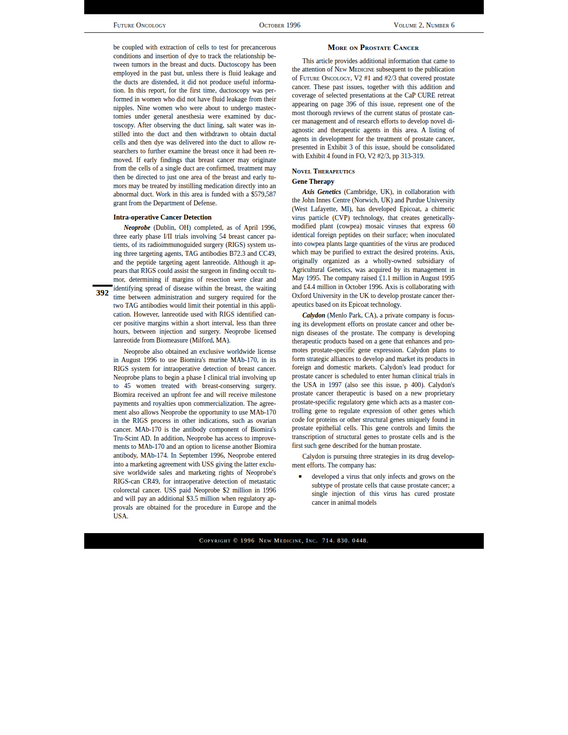Future Oncology
October 1996
Volume 2, Number 6
be coupled with extraction of cells to test for precancerous conditions and insertion of dye to track the relationship between tumors in the breast and ducts. Ductoscopy has been employed in the past but, unless there is fluid leakage and the ducts are distended, it did not produce useful information. In this report, for the first time, ductoscopy was performed in women who did not have fluid leakage from their nipples. Nine women who were about to undergo mastectomies under general anesthesia were examined by ductoscopy. After observing the duct lining, salt water was instilled into the duct and then withdrawn to obtain ductal cells and then dye was delivered into the duct to allow researchers to further examine the breast once it had been removed. If early findings that breast cancer may originate from the cells of a single duct are confirmed, treatment may then be directed to just one area of the breast and early tumors may be treated by instilling medication directly into an abnormal duct. Work in this area is funded with a $579,587 grant from the Department of Defense.
Intra-operative Cancer Detection
Neoprobe (Dublin, OH) completed, as of April 1996, three early phase I/II trials involving 54 breast cancer patients, of its radioimmunoguided surgery (RIGS) system using three targeting agents, TAG antibodies B72.3 and CC49, and the peptide targeting agent lanreotide. Although it appears that RIGS could assist the surgeon in finding occult tumor, determining if margins of resection were clear and identifying spread of disease within the breast, the waiting time between administration and surgery required for the two TAG antibodies would limit their potential in this application. However, lanreotide used with RIGS identified cancer positive margins within a short interval, less than three hours, between injection and surgery. Neoprobe licensed lanreotide from Biomeasure (Milford, MA).
Neoprobe also obtained an exclusive worldwide license in August 1996 to use Biomira's murine MAb-170, in its RIGS system for intraoperative detection of breast cancer. Neoprobe plans to begin a phase I clinical trial involving up to 45 women treated with breast-conserving surgery. Biomira received an upfront fee and will receive milestone payments and royalties upon commercialization. The agreement also allows Neoprobe the opportunity to use MAb-170 in the RIGS process in other indications, such as ovarian cancer. MAb-170 is the antibody component of Biomira's Tru-Scint AD. In addition, Neoprobe has access to improvements to MAb-170 and an option to license another Biomira antibody, MAb-174. In September 1996, Neoprobe entered into a marketing agreement with USS giving the latter exclusive worldwide sales and marketing rights of Neoprobe's RIGS-can CR49, for intraoperative detection of metastatic colorectal cancer. USS paid Neoprobe $2 million in 1996 and will pay an additional $3.5 million when regulatory approvals are obtained for the procedure in Europe and the USA.
More on Prostate Cancer
This article provides additional information that came to the attention of New Medicine subsequent to the publication of Future Oncology, V2 #1 and #2/3 that covered prostate cancer. These past issues, together with this addition and coverage of selected presentations at the CaP CURE retreat appearing on page 396 of this issue, represent one of the most thorough reviews of the current status of prostate cancer management and of research efforts to develop novel diagnostic and therapeutic agents in this area. A listing of agents in development for the treatment of prostate cancer, presented in Exhibit 3 of this issue, should be consolidated with Exhibit 4 found in FO, V2 #2/3, pp 313-319.
Novel Therapeutics
Gene Therapy
Axis Genetics (Cambridge, UK), in collaboration with the John Innes Centre (Norwich, UK) and Purdue University (West Lafayette, MI), has developed Epicoat, a chimeric virus particle (CVP) technology, that creates genetically-modified plant (cowpea) mosaic viruses that express 60 identical foreign peptides on their surface; when inoculated into cowpea plants large quantities of the virus are produced which may be purified to extract the desired proteins. Axis, originally organized as a wholly-owned subsidiary of Agricultural Genetics, was acquired by its management in May 1995. The company raised £1.1 million in August 1995 and £4.4 million in October 1996. Axis is collaborating with Oxford University in the UK to develop prostate cancer therapeutics based on its Epicoat technology.
Calydon (Menlo Park, CA), a private company is focusing its development efforts on prostate cancer and other benign diseases of the prostate. The company is developing therapeutic products based on a gene that enhances and promotes prostate-specific gene expression. Calydon plans to form strategic alliances to develop and market its products in foreign and domestic markets. Calydon's lead product for prostate cancer is scheduled to enter human clinical trials in the USA in 1997 (also see this issue, p 400). Calydon's prostate cancer therapeutic is based on a new proprietary prostate-specific regulatory gene which acts as a master controlling gene to regulate expression of other genes which code for proteins or other structural genes uniquely found in prostate epithelial cells. This gene controls and limits the transcription of structural genes to prostate cells and is the first such gene described for the human prostate.
Calydon is pursuing three strategies in its drug development efforts. The company has:
developed a virus that only infects and grows on the subtype of prostate cells that cause prostate cancer; a single injection of this virus has cured prostate cancer in animal models
392
Copyright © 1996 New Medicine, Inc. 714. 830. 0448.